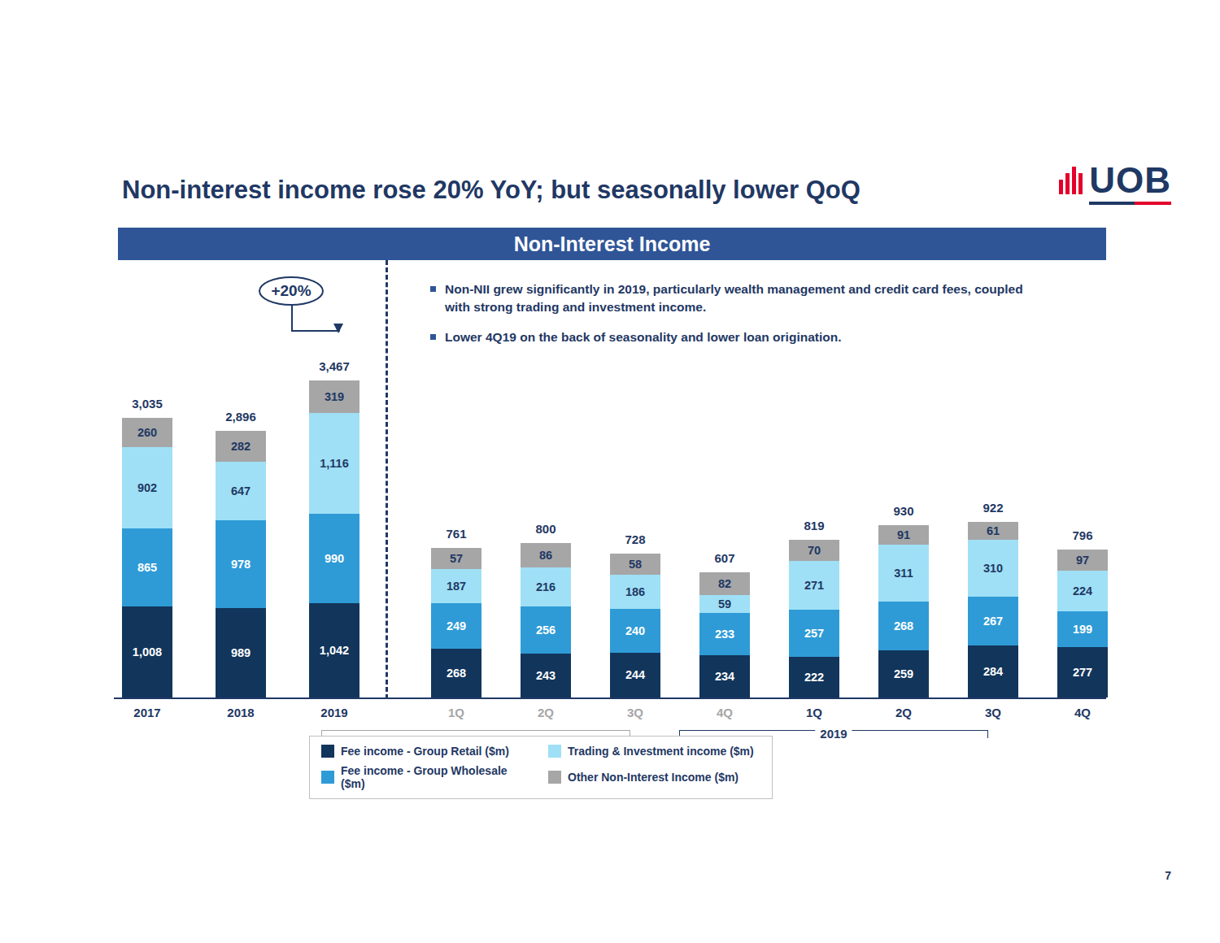UOB
Non-interest income rose 20% YoY; but seasonally lower QoQ
Non-Interest Income
Non-NII grew significantly in 2019, particularly wealth management and credit card fees, coupled with strong trading and investment income.
Lower 4Q19 on the back of seasonality and lower loan origination.
+20%
3,035
260
902
865
1,008
2,896
282
647
978
989
3,467
319
1,116
990
1,042
761
57
187
249
268
800
86
216
256
243
728
58
186
240
244
607
82
59
233
234
819
70
271
257
222
930
91
311
268
259
922
61
310
267
284
796
97
224
199
277
2017
2018
2019
1Q
2Q
3Q
4Q
1Q
2Q
3Q
4Q
2018
2019
Fee income - Group Retail ($m)
Trading & Investment income ($m)
Fee income - Group Wholesale ($m)
Other Non-Interest Income ($m)
7